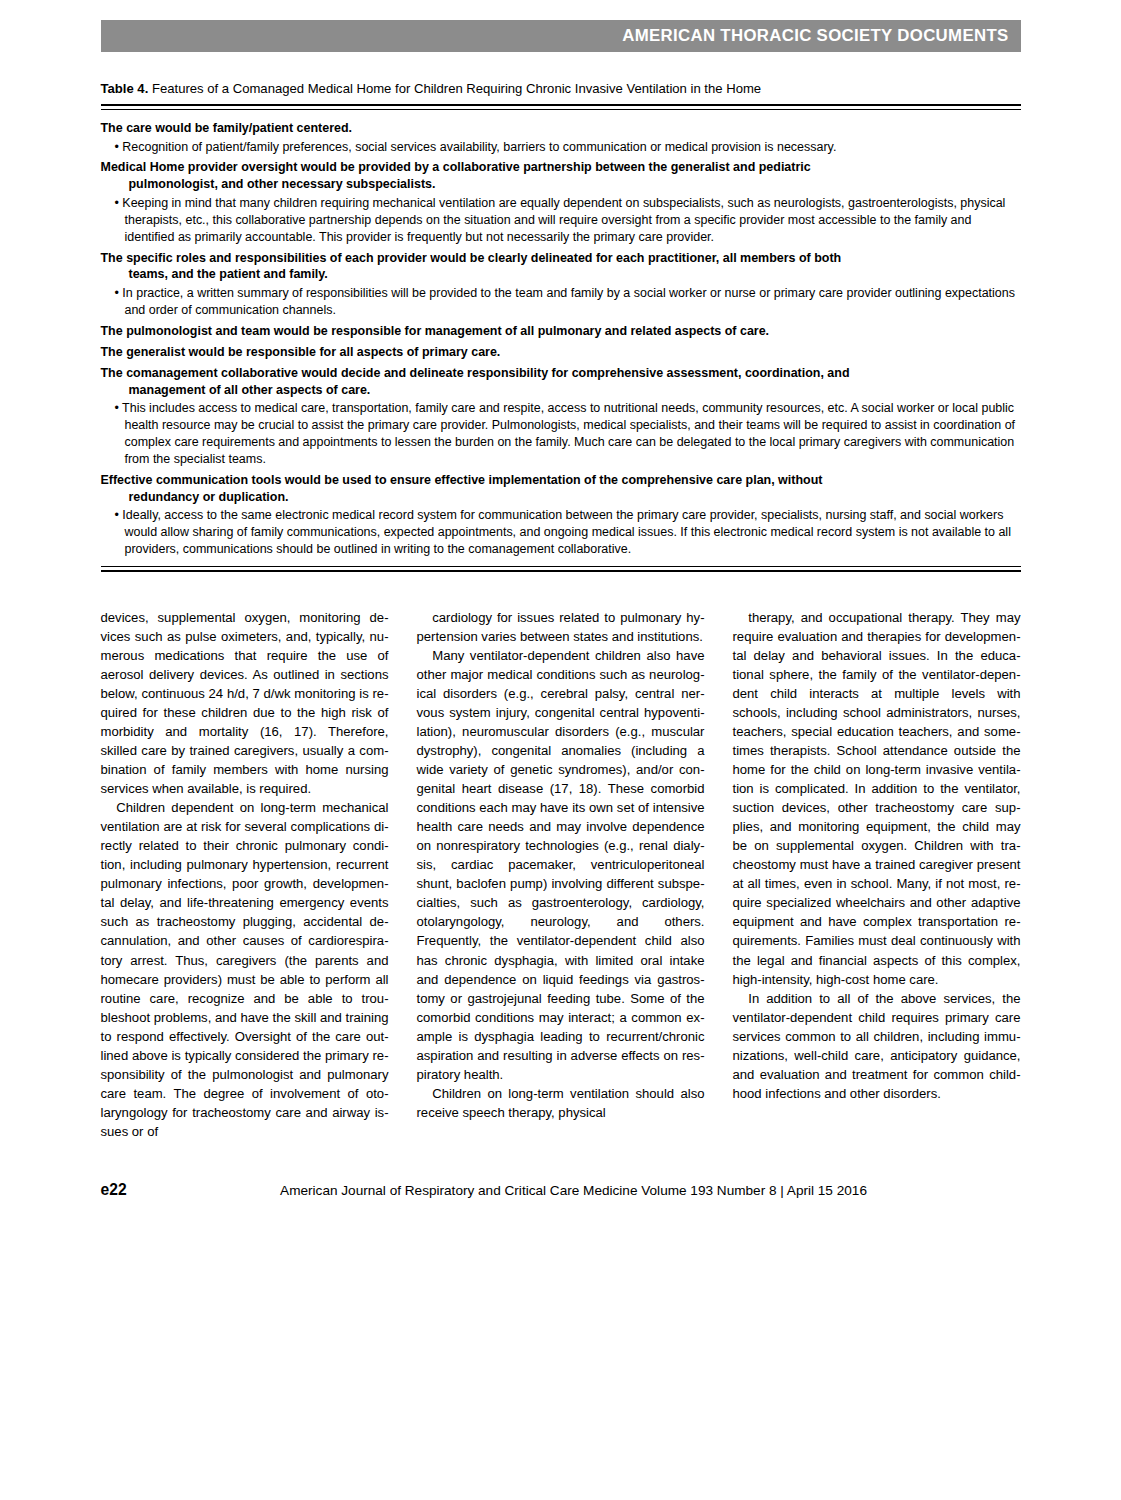AMERICAN THORACIC SOCIETY DOCUMENTS
Table 4. Features of a Comanaged Medical Home for Children Requiring Chronic Invasive Ventilation in the Home
The care would be family/patient centered.
• Recognition of patient/family preferences, social services availability, barriers to communication or medical provision is necessary.
Medical Home provider oversight would be provided by a collaborative partnership between the generalist and pediatric
pulmonologist, and other necessary subspecialists.
• Keeping in mind that many children requiring mechanical ventilation are equally dependent on subspecialists, such as neurologists, gastroenterologists, physical therapists, etc., this collaborative partnership depends on the situation and will require oversight from a specific provider most accessible to the family and identified as primarily accountable. This provider is frequently but not necessarily the primary care provider.
The specific roles and responsibilities of each provider would be clearly delineated for each practitioner, all members of both
teams, and the patient and family.
• In practice, a written summary of responsibilities will be provided to the team and family by a social worker or nurse or primary care provider outlining expectations and order of communication channels.
The pulmonologist and team would be responsible for management of all pulmonary and related aspects of care.
The generalist would be responsible for all aspects of primary care.
The comanagement collaborative would decide and delineate responsibility for comprehensive assessment, coordination, and
management of all other aspects of care.
• This includes access to medical care, transportation, family care and respite, access to nutritional needs, community resources, etc. A social worker or local public health resource may be crucial to assist the primary care provider. Pulmonologists, medical specialists, and their teams will be required to assist in coordination of complex care requirements and appointments to lessen the burden on the family. Much care can be delegated to the local primary caregivers with communication from the specialist teams.
Effective communication tools would be used to ensure effective implementation of the comprehensive care plan, without
redundancy or duplication.
• Ideally, access to the same electronic medical record system for communication between the primary care provider, specialists, nursing staff, and social workers would allow sharing of family communications, expected appointments, and ongoing medical issues. If this electronic medical record system is not available to all providers, communications should be outlined in writing to the comanagement collaborative.
devices, supplemental oxygen, monitoring devices such as pulse oximeters, and, typically, numerous medications that require the use of aerosol delivery devices. As outlined in sections below, continuous 24 h/d, 7 d/wk monitoring is required for these children due to the high risk of morbidity and mortality (16, 17). Therefore, skilled care by trained caregivers, usually a combination of family members with home nursing services when available, is required.
Children dependent on long-term mechanical ventilation are at risk for several complications directly related to their chronic pulmonary condition, including pulmonary hypertension, recurrent pulmonary infections, poor growth, developmental delay, and life-threatening emergency events such as tracheostomy plugging, accidental decannulation, and other causes of cardiorespiratory arrest. Thus, caregivers (the parents and homecare providers) must be able to perform all routine care, recognize and be able to troubleshoot problems, and have the skill and training to respond effectively. Oversight of the care outlined above is typically considered the primary responsibility of the pulmonologist and pulmonary care team. The degree of involvement of otolaryngology for tracheostomy care and airway issues or of
cardiology for issues related to pulmonary hypertension varies between states and institutions.
Many ventilator-dependent children also have other major medical conditions such as neurological disorders (e.g., cerebral palsy, central nervous system injury, congenital central hypoventilation), neuromuscular disorders (e.g., muscular dystrophy), congenital anomalies (including a wide variety of genetic syndromes), and/or congenital heart disease (17, 18). These comorbid conditions each may have its own set of intensive health care needs and may involve dependence on nonrespiratory technologies (e.g., renal dialysis, cardiac pacemaker, ventriculoperitoneal shunt, baclofen pump) involving different subspecialties, such as gastroenterology, cardiology, otolaryngology, neurology, and others. Frequently, the ventilator-dependent child also has chronic dysphagia, with limited oral intake and dependence on liquid feedings via gastrostomy or gastrojejunal feeding tube. Some of the comorbid conditions may interact; a common example is dysphagia leading to recurrent/chronic aspiration and resulting in adverse effects on respiratory health.
Children on long-term ventilation should also receive speech therapy, physical
therapy, and occupational therapy. They may require evaluation and therapies for developmental delay and behavioral issues. In the educational sphere, the family of the ventilator-dependent child interacts at multiple levels with schools, including school administrators, nurses, teachers, special education teachers, and sometimes therapists. School attendance outside the home for the child on long-term invasive ventilation is complicated. In addition to the ventilator, suction devices, other tracheostomy care supplies, and monitoring equipment, the child may be on supplemental oxygen. Children with tracheostomy must have a trained caregiver present at all times, even in school. Many, if not most, require specialized wheelchairs and other adaptive equipment and have complex transportation requirements. Families must deal continuously with the legal and financial aspects of this complex, high-intensity, high-cost home care.
In addition to all of the above services, the ventilator-dependent child requires primary care services common to all children, including immunizations, well-child care, anticipatory guidance, and evaluation and treatment for common childhood infections and other disorders.
e22
American Journal of Respiratory and Critical Care Medicine Volume 193 Number 8 | April 15 2016